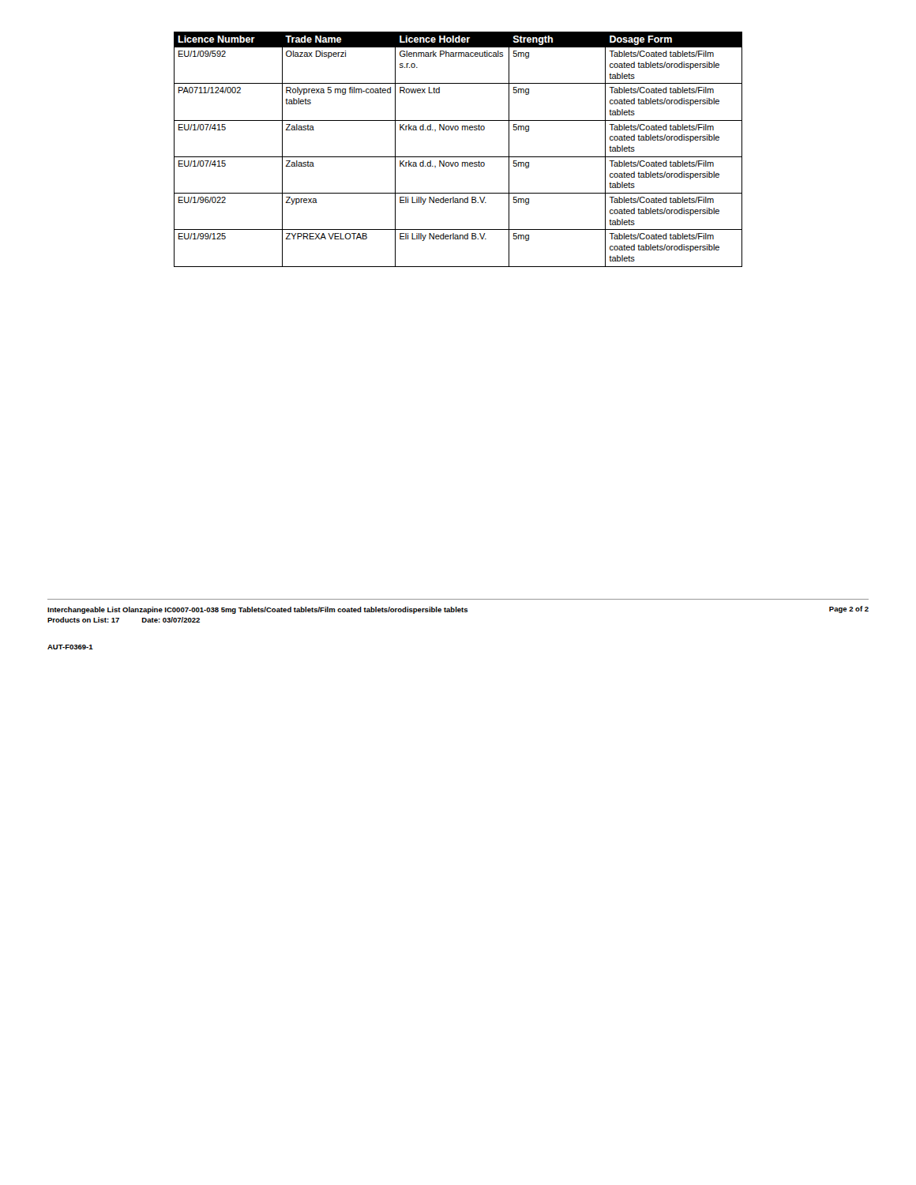| Licence Number | Trade Name | Licence Holder | Strength | Dosage Form |
| --- | --- | --- | --- | --- |
| EU/1/09/592 | Olazax Disperzi | Glenmark Pharmaceuticals s.r.o. | 5mg | Tablets/Coated tablets/Film coated tablets/orodispersible tablets |
| PA0711/124/002 | Rolyprexa 5 mg film-coated tablets | Rowex Ltd | 5mg | Tablets/Coated tablets/Film coated tablets/orodispersible tablets |
| EU/1/07/415 | Zalasta | Krka d.d., Novo mesto | 5mg | Tablets/Coated tablets/Film coated tablets/orodispersible tablets |
| EU/1/07/415 | Zalasta | Krka d.d., Novo mesto | 5mg | Tablets/Coated tablets/Film coated tablets/orodispersible tablets |
| EU/1/96/022 | Zyprexa | Eli Lilly Nederland B.V. | 5mg | Tablets/Coated tablets/Film coated tablets/orodispersible tablets |
| EU/1/99/125 | ZYPREXA VELOTAB | Eli Lilly Nederland B.V. | 5mg | Tablets/Coated tablets/Film coated tablets/orodispersible tablets |
Interchangeable List Olanzapine IC0007-001-038 5mg Tablets/Coated tablets/Film coated tablets/orodispersible tablets
Products on List: 17 Date: 03/07/2022
Page 2 of 2
AUT-F0369-1